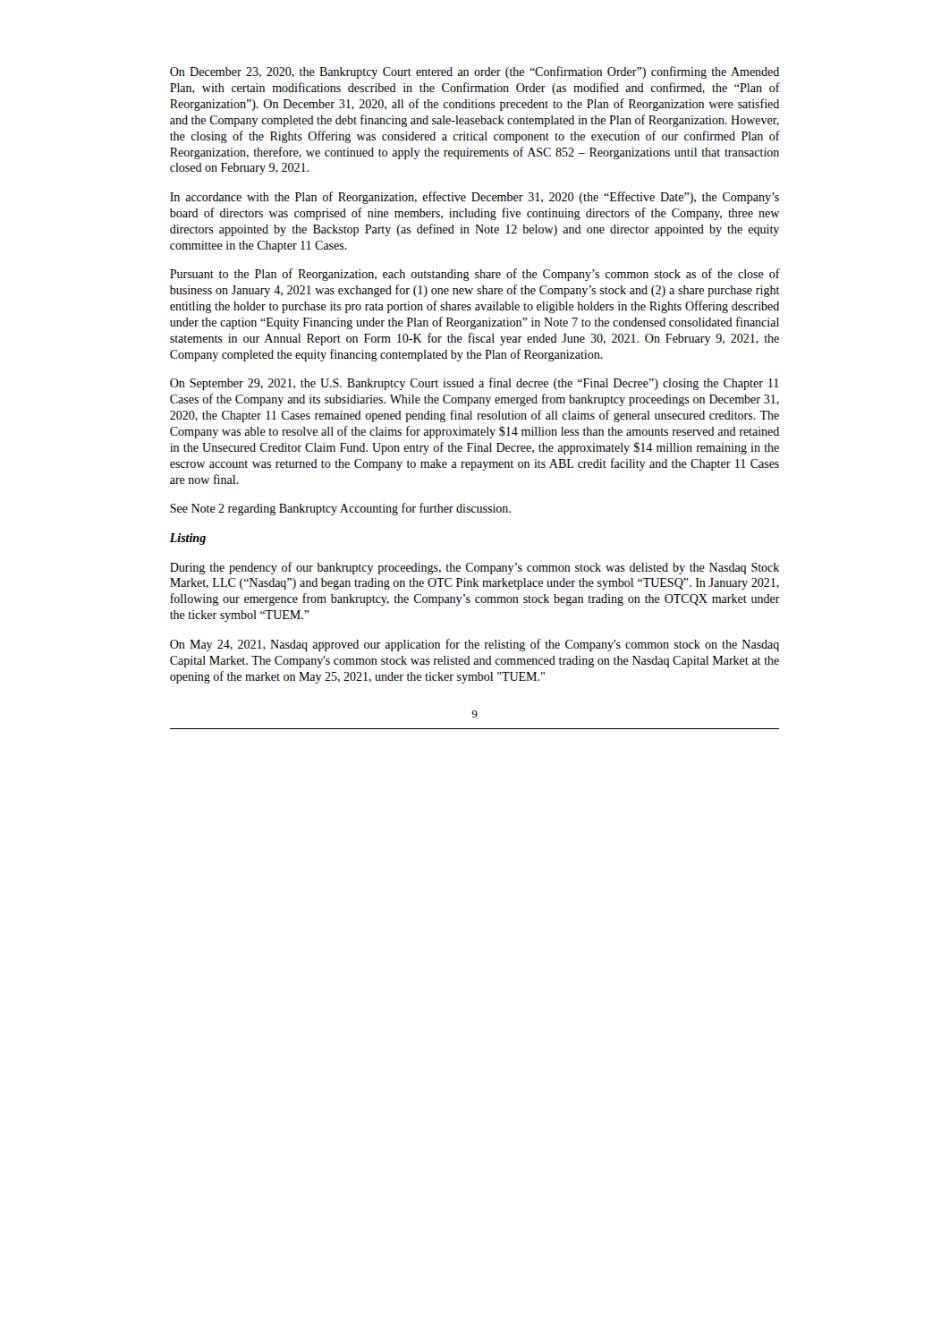On December 23, 2020, the Bankruptcy Court entered an order (the “Confirmation Order”) confirming the Amended Plan, with certain modifications described in the Confirmation Order (as modified and confirmed, the “Plan of Reorganization”). On December 31, 2020, all of the conditions precedent to the Plan of Reorganization were satisfied and the Company completed the debt financing and sale-leaseback contemplated in the Plan of Reorganization. However, the closing of the Rights Offering was considered a critical component to the execution of our confirmed Plan of Reorganization, therefore, we continued to apply the requirements of ASC 852 – Reorganizations until that transaction closed on February 9, 2021.
In accordance with the Plan of Reorganization, effective December 31, 2020 (the “Effective Date”), the Company’s board of directors was comprised of nine members, including five continuing directors of the Company, three new directors appointed by the Backstop Party (as defined in Note 12 below) and one director appointed by the equity committee in the Chapter 11 Cases.
Pursuant to the Plan of Reorganization, each outstanding share of the Company’s common stock as of the close of business on January 4, 2021 was exchanged for (1) one new share of the Company’s stock and (2) a share purchase right entitling the holder to purchase its pro rata portion of shares available to eligible holders in the Rights Offering described under the caption “Equity Financing under the Plan of Reorganization” in Note 7 to the condensed consolidated financial statements in our Annual Report on Form 10-K for the fiscal year ended June 30, 2021. On February 9, 2021, the Company completed the equity financing contemplated by the Plan of Reorganization.
On September 29, 2021, the U.S. Bankruptcy Court issued a final decree (the “Final Decree”) closing the Chapter 11 Cases of the Company and its subsidiaries. While the Company emerged from bankruptcy proceedings on December 31, 2020, the Chapter 11 Cases remained opened pending final resolution of all claims of general unsecured creditors. The Company was able to resolve all of the claims for approximately $14 million less than the amounts reserved and retained in the Unsecured Creditor Claim Fund. Upon entry of the Final Decree, the approximately $14 million remaining in the escrow account was returned to the Company to make a repayment on its ABL credit facility and the Chapter 11 Cases are now final.
See Note 2 regarding Bankruptcy Accounting for further discussion.
Listing
During the pendency of our bankruptcy proceedings, the Company’s common stock was delisted by the Nasdaq Stock Market, LLC (“Nasdaq”) and began trading on the OTC Pink marketplace under the symbol “TUESQ”. In January 2021, following our emergence from bankruptcy, the Company’s common stock began trading on the OTCQX market under the ticker symbol “TUEM.”
On May 24, 2021, Nasdaq approved our application for the relisting of the Company's common stock on the Nasdaq Capital Market. The Company's common stock was relisted and commenced trading on the Nasdaq Capital Market at the opening of the market on May 25, 2021, under the ticker symbol "TUEM."
9